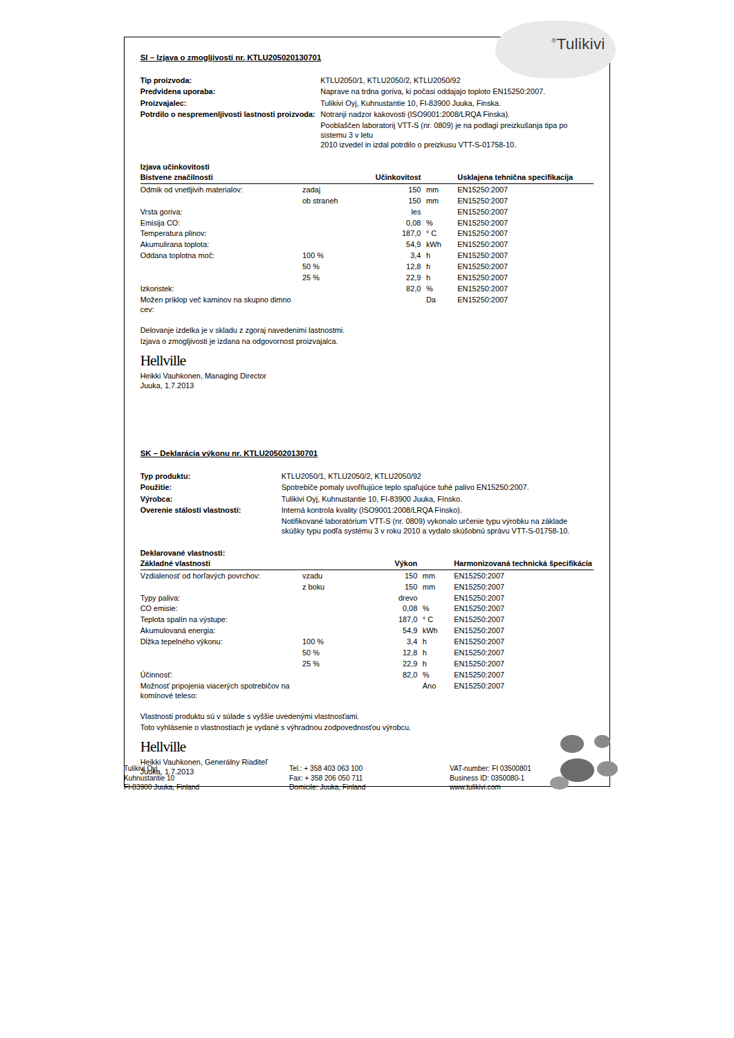®Tulikivi
SI – Izjava o zmogljivosti nr. KTLU205020130701
| Tip proizvoda: | KTLU2050/1, KTLU2050/2, KTLU2050/92 |
| Predvidena uporaba: | Naprave na trdna goriva, ki počasi oddajajo toploto EN15250:2007. |
| Proizvajalec: | Tulikivi Oyj, Kuhnustantie 10, FI-83900 Juuka, Finska. |
| Potrdilo o nespremenljivosti lastnosti proizvoda: | Notranji nadzor kakovosti (ISO9001:2008/LRQA Finska). |
| | Pooblaščen laboratorij VTT-S (nr. 0809) je na podlagi preizkušanja tipa po sistemu 3 v letu 2010 izvedel in izdal potrdilo o preizkusu VTT-S-01758-10. |
Izjava učinkovitosti
| Bistvene značilnosti | | Učinkovitost | | Usklajena tehnična specifikacija |
| --- | --- | --- | --- | --- |
| Odmik od vnetljivih materialov: | zadaj | 150 | mm | EN15250:2007 |
| | ob straneh | 150 | mm | EN15250:2007 |
| Vrsta goriva: | | les | | EN15250:2007 |
| Emisija CO: | | 0,08 | % | EN15250:2007 |
| Temperatura plinov: | | 187,0 | ° C | EN15250:2007 |
| Akumulirana toplota: | | 54,9 | kWh | EN15250:2007 |
| Oddana toplotna moč: | 100 % | 3,4 | h | EN15250:2007 |
| | 50 % | 12,8 | h | EN15250:2007 |
| | 25 % | 22,9 | h | EN15250:2007 |
| Izkoristek: | | 82,0 | % | EN15250:2007 |
| Možen priklop več kaminov na skupno dimno cev: | | | Da | EN15250:2007 |
Delovanje izdelka je v skladu z zgoraj navedenimi lastnostmi.
Izjava o zmogljivosti je izdana na odgovornost proizvajalca.
Hellville
Heikki Vauhkonen, Managing Director
Juuka, 1.7.2013
SK – Deklarácia výkonu nr. KTLU205020130701
| Typ produktu: | KTLU2050/1, KTLU2050/2, KTLU2050/92 |
| Použitie: | Spotrebiče pomaly uvoľňujúce teplo spaľujúce tuhé palivo EN15250:2007. |
| Výrobca: | Tulikivi Oyj, Kuhnustantie 10, FI-83900 Juuka, Fínsko. |
| Overenie stálosti vlastností: | Interná kontrola kvality (ISO9001:2008/LRQA Fínsko). |
| | Notifikované laboratórium VTT-S (nr. 0809) vykonalo určenie typu výrobku na základe skúšky typu podľa systému 3 v roku 2010 a vydalo skúšobnú správu VTT-S-01758-10. |
Deklarované vlastnosti:
| Základné vlastnosti | | Výkon | | Harmonizovaná technická špecifikácia |
| --- | --- | --- | --- | --- |
| Vzdialenosť od horľavých povrchov: | vzadu | 150 | mm | EN15250:2007 |
| | z boku | 150 | mm | EN15250:2007 |
| Typy paliva: | | drevo | | EN15250:2007 |
| CO emisie: | | 0,08 | % | EN15250:2007 |
| Teplota spalín na výstupe: | | 187,0 | ° C | EN15250:2007 |
| Akumulovaná energia: | | 54,9 | kWh | EN15250:2007 |
| Dĺžka tepelného výkonu: | 100 % | 3,4 | h | EN15250:2007 |
| | 50 % | 12,8 | h | EN15250:2007 |
| | 25 % | 22,9 | h | EN15250:2007 |
| Účinnosť: | | 82,0 | % | EN15250:2007 |
| Možnosť pripojenia viacerých spotrebičov na komínové teleso: | | | Áno | EN15250:2007 |
Vlastnosti produktu sú v súlade s vyššie uvedenými vlastnosťami.
Toto vyhlásenie o vlastnostiach je vydané s výhradnou zodpovednosťou výrobcu.
Hellville
Heikki Vauhkonen, Generálny Riaditeľ
Juuka, 1.7.2013
| Tulikivi Oyj Kuhnustantie 10 FI-83900 Juuka, Finland | Tel.: + 358 403 063 100 Fax: + 358 206 050 711 Domicile: Juuka, Finland | VAT-number: FI 03500801 Business ID: 0350080-1 www.tulikivi.com |